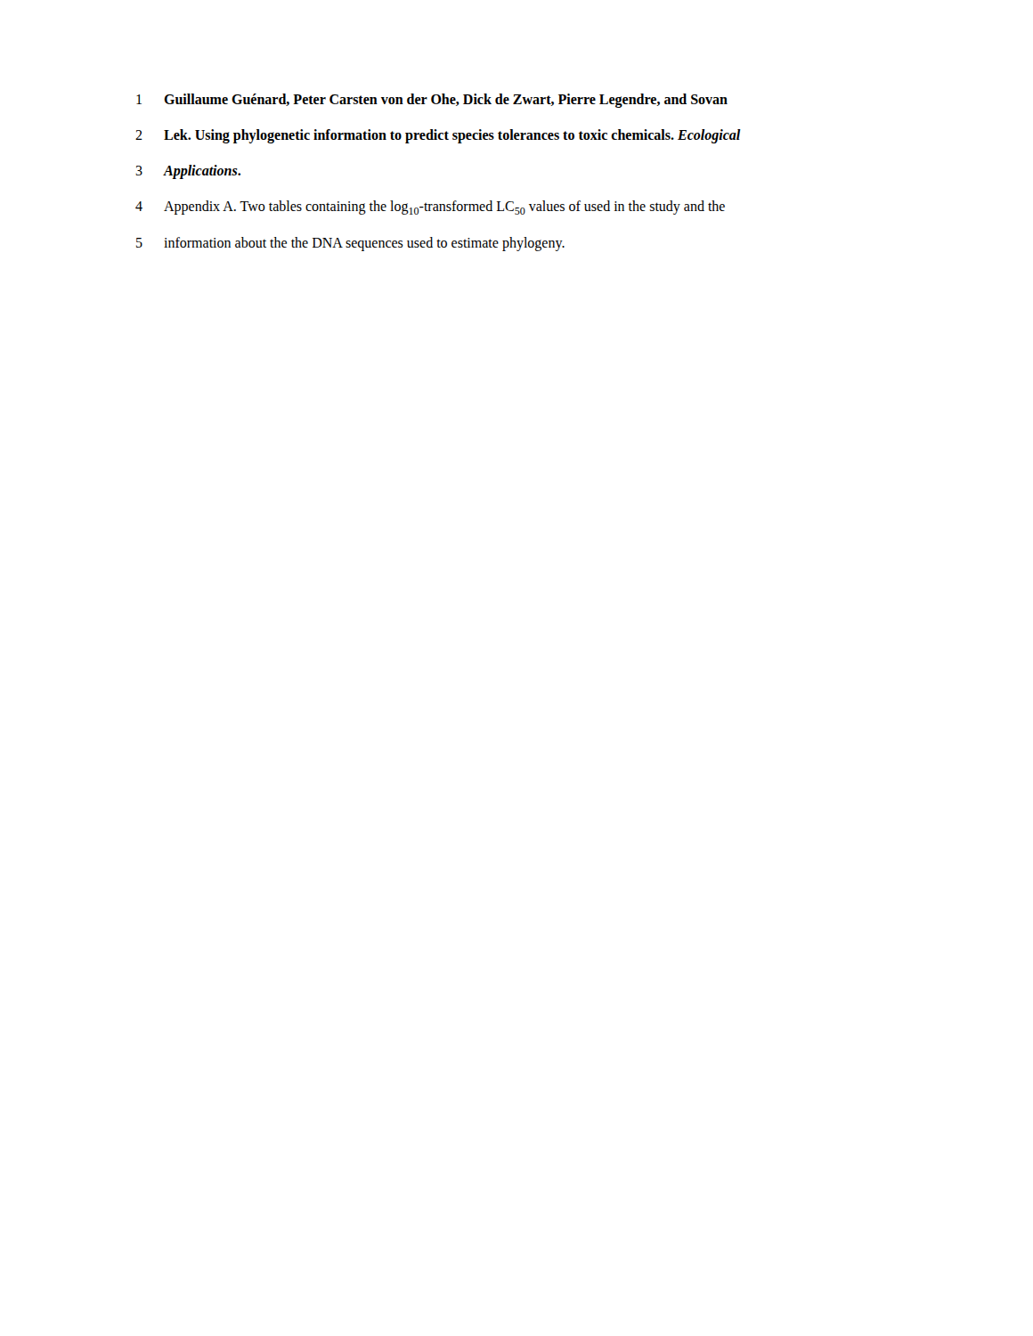1
Guillaume Guénard, Peter Carsten von der Ohe, Dick de Zwart, Pierre Legendre, and Sovan
2
Lek. Using phylogenetic information to predict species tolerances to toxic chemicals. Ecological
3
Applications.
4
Appendix A. Two tables containing the log10-transformed LC50 values of used in the study and the
5
information about the the DNA sequences used to estimate phylogeny.